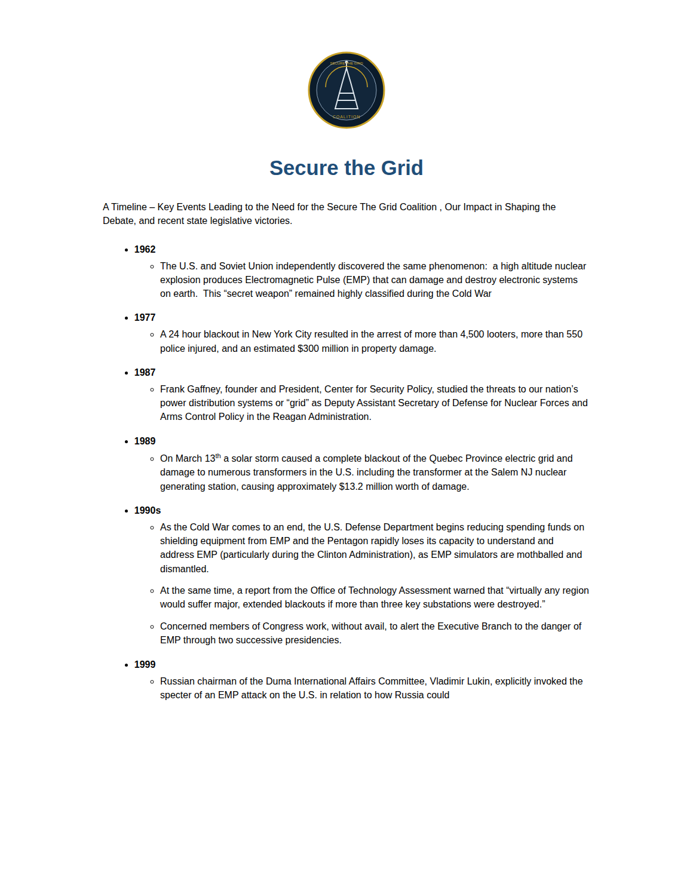SECURE THE GRID COALITION
Secure the Grid
A Timeline – Key Events Leading to the Need for the Secure The Grid Coalition , Our Impact in Shaping the Debate, and recent state legislative victories.
1962
The U.S. and Soviet Union independently discovered the same phenomenon: a high altitude nuclear explosion produces Electromagnetic Pulse (EMP) that can damage and destroy electronic systems on earth. This “secret weapon” remained highly classified during the Cold War
1977
A 24 hour blackout in New York City resulted in the arrest of more than 4,500 looters, more than 550 police injured, and an estimated $300 million in property damage.
1987
Frank Gaffney, founder and President, Center for Security Policy, studied the threats to our nation’s power distribution systems or “grid” as Deputy Assistant Secretary of Defense for Nuclear Forces and Arms Control Policy in the Reagan Administration.
1989
On March 13th a solar storm caused a complete blackout of the Quebec Province electric grid and damage to numerous transformers in the U.S. including the transformer at the Salem NJ nuclear generating station, causing approximately $13.2 million worth of damage.
1990s
As the Cold War comes to an end, the U.S. Defense Department begins reducing spending funds on shielding equipment from EMP and the Pentagon rapidly loses its capacity to understand and address EMP (particularly during the Clinton Administration), as EMP simulators are mothballed and dismantled.
At the same time, a report from the Office of Technology Assessment warned that “virtually any region would suffer major, extended blackouts if more than three key substations were destroyed.”
Concerned members of Congress work, without avail, to alert the Executive Branch to the danger of EMP through two successive presidencies.
1999
Russian chairman of the Duma International Affairs Committee, Vladimir Lukin, explicitly invoked the specter of an EMP attack on the U.S. in relation to how Russia could